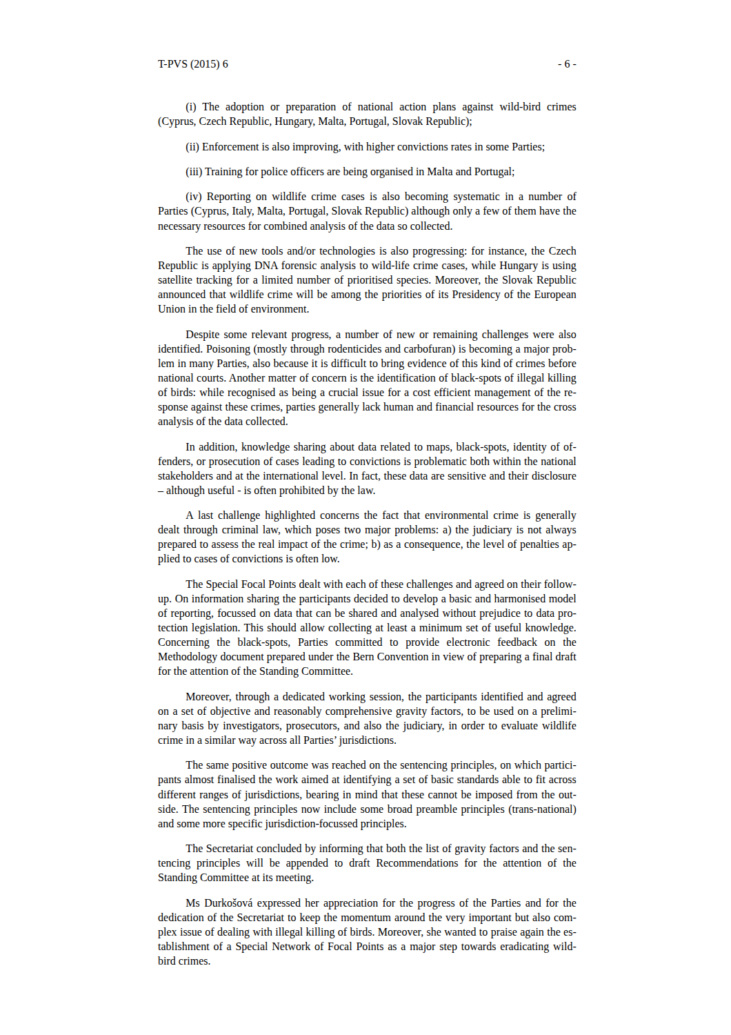T-PVS (2015) 6 - 6 -
(i) The adoption or preparation of national action plans against wild-bird crimes (Cyprus, Czech Republic, Hungary, Malta, Portugal, Slovak Republic);
(ii) Enforcement is also improving, with higher convictions rates in some Parties;
(iii) Training for police officers are being organised in Malta and Portugal;
(iv) Reporting on wildlife crime cases is also becoming systematic in a number of Parties (Cyprus, Italy, Malta, Portugal, Slovak Republic) although only a few of them have the necessary resources for combined analysis of the data so collected.
The use of new tools and/or technologies is also progressing: for instance, the Czech Republic is applying DNA forensic analysis to wild-life crime cases, while Hungary is using satellite tracking for a limited number of prioritised species. Moreover, the Slovak Republic announced that wildlife crime will be among the priorities of its Presidency of the European Union in the field of environment.
Despite some relevant progress, a number of new or remaining challenges were also identified. Poisoning (mostly through rodenticides and carbofuran) is becoming a major problem in many Parties, also because it is difficult to bring evidence of this kind of crimes before national courts. Another matter of concern is the identification of black-spots of illegal killing of birds: while recognised as being a crucial issue for a cost efficient management of the response against these crimes, parties generally lack human and financial resources for the cross analysis of the data collected.
In addition, knowledge sharing about data related to maps, black-spots, identity of offenders, or prosecution of cases leading to convictions is problematic both within the national stakeholders and at the international level. In fact, these data are sensitive and their disclosure – although useful - is often prohibited by the law.
A last challenge highlighted concerns the fact that environmental crime is generally dealt through criminal law, which poses two major problems: a) the judiciary is not always prepared to assess the real impact of the crime; b) as a consequence, the level of penalties applied to cases of convictions is often low.
The Special Focal Points dealt with each of these challenges and agreed on their follow-up. On information sharing the participants decided to develop a basic and harmonised model of reporting, focussed on data that can be shared and analysed without prejudice to data protection legislation. This should allow collecting at least a minimum set of useful knowledge. Concerning the black-spots, Parties committed to provide electronic feedback on the Methodology document prepared under the Bern Convention in view of preparing a final draft for the attention of the Standing Committee.
Moreover, through a dedicated working session, the participants identified and agreed on a set of objective and reasonably comprehensive gravity factors, to be used on a preliminary basis by investigators, prosecutors, and also the judiciary, in order to evaluate wildlife crime in a similar way across all Parties’ jurisdictions.
The same positive outcome was reached on the sentencing principles, on which participants almost finalised the work aimed at identifying a set of basic standards able to fit across different ranges of jurisdictions, bearing in mind that these cannot be imposed from the outside. The sentencing principles now include some broad preamble principles (trans-national) and some more specific jurisdiction-focussed principles.
The Secretariat concluded by informing that both the list of gravity factors and the sentencing principles will be appended to draft Recommendations for the attention of the Standing Committee at its meeting.
Ms Durkošová expressed her appreciation for the progress of the Parties and for the dedication of the Secretariat to keep the momentum around the very important but also complex issue of dealing with illegal killing of birds. Moreover, she wanted to praise again the establishment of a Special Network of Focal Points as a major step towards eradicating wild-bird crimes.